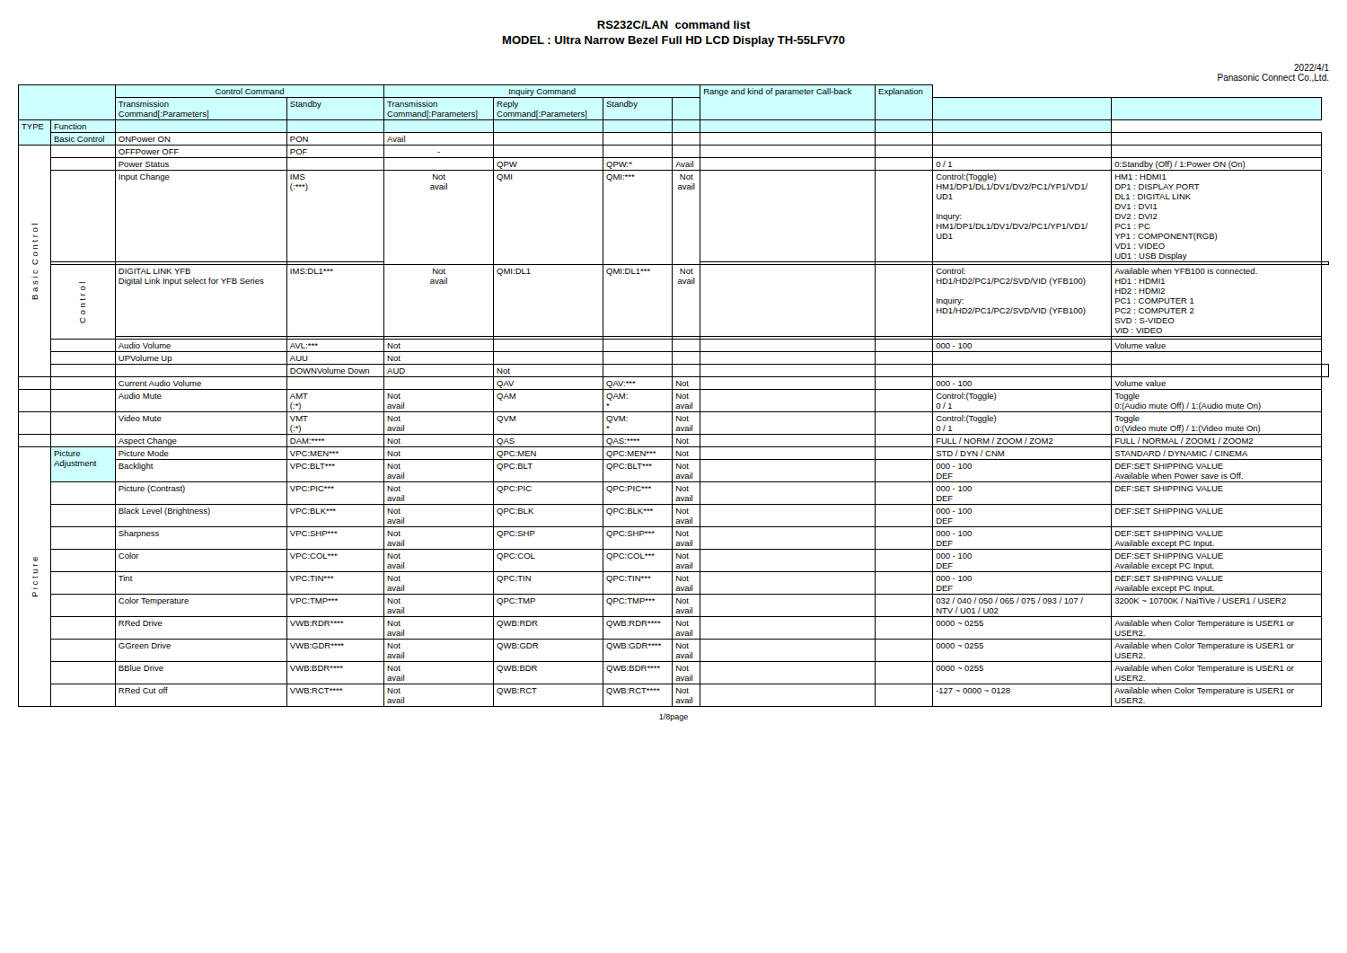RS232C/LAN command list
MODEL : Ultra Narrow Bezel Full HD LCD Display TH-55LFV70
2022/4/1
Panasonic Connect Co.,Ltd.
| | Control Command | Inquiry Command | Range and kind of parameter Call-back | Explanation |
| --- | --- | --- | --- | --- |
| Transmission Command[:Parameters] | Standby | Transmission Command[:Parameters] | Reply Command[:Parameters] | Standby | | | |
| TYPE | Function | | | | | | | | | |
| Basic Control | ONPower ON | PON | Avail | | | | | | | |
| B a s i c C o n t r o l | | OFFPower OFF | POF | - | | | | | | | |
| | Power Status | | | QPW | QPW:* | Avail | | | 0 / 1 | 0:Standby (Off) / 1:Power ON (On) |
| | Input Change | IMS (:***) | Not avail | QMI | QMI:*** | Not avail | | | Control:(Toggle) HM1/DP1/DL1/DV1/DV2/PC1/YP1/VD1/ UD1 Inqury: HM1/DP1/DL1/DV1/DV2/PC1/YP1/VD1/ UD1 | HM1 : HDMI1 DP1 : DISPLAY PORT DL1 : DIGITAL LINK DV1 : DVI1 DV2 : DVI2 PC1 : PC YP1 : COMPONENT(RGB) VD1 : VIDEO UD1 : USB Display |
| C o n t r o l | DIGITAL LINK YFB Digital Link Input select for YFB Series | IMS:DL1*** | Not avail | QMI:DL1 | QMI:DL1*** | Not avail | | | Control: HD1/HD2/PC1/PC2/SVD/VID (YFB100) Inquiry: HD1/HD2/PC1/PC2/SVD/VID (YFB100) | Available when YFB100 is connected. HD1 : HDMI1 HD2 : HDMI2 PC1 : COMPUTER 1 PC2 : COMPUTER 2 SVD : S-VIDEO VID : VIDEO |
| | Audio Volume | AVL:*** | Not | | | | | | 000 - 100 | Volume value |
| | UPVolume Up | AUU | Not | | | | | | | |
| | | DOWNVolume Down | AUD | Not | | | | | | | |
| | | Current Audio Volume | | | QAV | QAV:*** | Not | | | 000 - 100 | Volume value |
| | | Audio Mute | AMT (:*) | Not avail | QAM | QAM: * | Not avail | | | Control:(Toggle) 0 / 1 | Toggle 0:(Audio mute Off) / 1:(Audio mute On) |
| | | Video Mute | VMT (:*) | Not avail | QVM | QVM: * | Not avail | | | Control:(Toggle) 0 / 1 | Toggle 0:(Video mute Off) / 1:(Video mute On) |
| | | Aspect Change | DAM:**** | Not | QAS | QAS:**** | Not | | | FULL / NORM / ZOOM / ZOM2 | FULL / NORMAL / ZOOM1 / ZOOM2 |
| P i c t u r e | Picture Adjustment | Picture Mode | VPC:MEN*** | Not | QPC:MEN | QPC:MEN*** | Not | | | STD / DYN / CNM | STANDARD / DYNAMIC / CINEMA |
| Backlight | VPC:BLT*** | Not avail | QPC:BLT | QPC:BLT*** | Not avail | | | 000 - 100 DEF | DEF:SET SHIPPING VALUE Available when Power save is Off. |
| | Picture (Contrast) | VPC:PIC*** | Not avail | QPC:PIC | QPC:PIC*** | Not avail | | | 000 - 100 DEF | DEF:SET SHIPPING VALUE |
| | Black Level (Brightness) | VPC:BLK*** | Not avail | QPC:BLK | QPC:BLK*** | Not avail | | | 000 - 100 DEF | DEF:SET SHIPPING VALUE |
| | Sharpness | VPC:SHP*** | Not avail | QPC:SHP | QPC:SHP*** | Not avail | | | 000 - 100 DEF | DEF:SET SHIPPING VALUE Available except PC Input. |
| | Color | VPC:COL*** | Not avail | QPC:COL | QPC:COL*** | Not avail | | | 000 - 100 DEF | DEF:SET SHIPPING VALUE Available except PC Input. |
| | Tint | VPC:TIN*** | Not avail | QPC:TIN | QPC:TIN*** | Not avail | | | 000 - 100 DEF | DEF:SET SHIPPING VALUE Available except PC Input. |
| | Color Temperature | VPC:TMP*** | Not avail | QPC:TMP | QPC:TMP*** | Not avail | | | 032 / 040 / 050 / 065 / 075 / 093 / 107 / NTV / U01 / U02 | 3200K ~ 10700K / NaiTiVe / USER1 / USER2 |
| | RRed Drive | VWB:RDR**** | Not avail | QWB:RDR | QWB:RDR**** | Not avail | | | 0000 ~ 0255 | Available when Color Temperature is USER1 or USER2. |
| | GGreen Drive | VWB:GDR**** | Not avail | QWB:GDR | QWB:GDR**** | Not avail | | | 0000 ~ 0255 | Available when Color Temperature is USER1 or USER2. |
| | BBlue Drive | VWB:BDR**** | Not avail | QWB:BDR | QWB:BDR**** | Not avail | | | 0000 ~ 0255 | Available when Color Temperature is USER1 or USER2. |
| | RRed Cut off | VWB:RCT**** | Not avail | QWB:RCT | QWB:RCT**** | Not avail | | | -127 ~ 0000 ~ 0128 | Available when Color Temperature is USER1 or USER2. |
1/8page